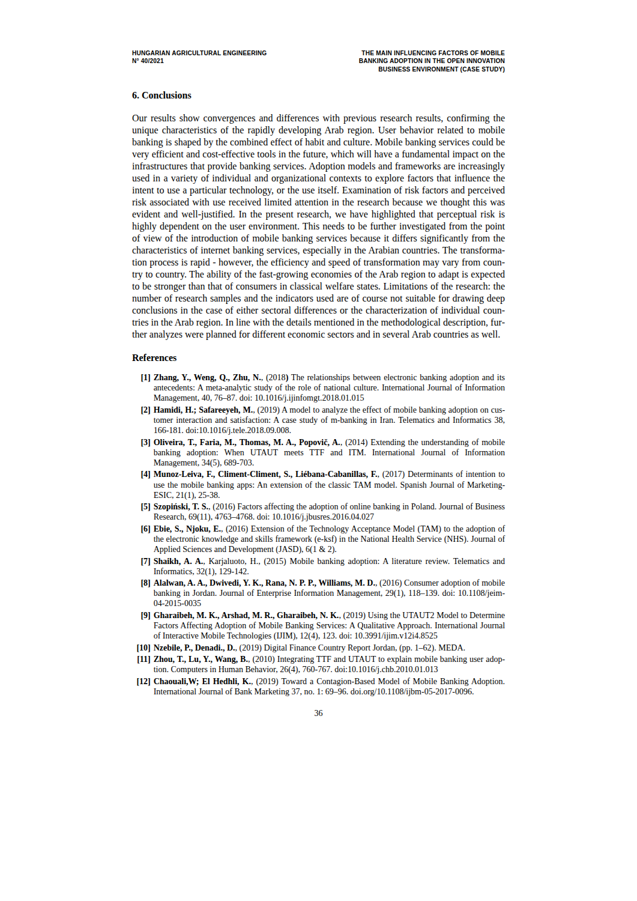HUNGARIAN AGRICULTURAL ENGINEERING
N° 40/2021
THE MAIN INFLUENCING FACTORS OF MOBILE
BANKING ADOPTION IN THE OPEN INNOVATION
BUSINESS ENVIRONMENT (CASE STUDY)
6. Conclusions
Our results show convergences and differences with previous research results, confirming the unique characteristics of the rapidly developing Arab region. User behavior related to mobile banking is shaped by the combined effect of habit and culture. Mobile banking services could be very efficient and cost-effective tools in the future, which will have a fundamental impact on the infrastructures that provide banking services. Adoption models and frameworks are increasingly used in a variety of individual and organizational contexts to explore factors that influence the intent to use a particular technology, or the use itself. Examination of risk factors and perceived risk associated with use received limited attention in the research because we thought this was evident and well-justified. In the present research, we have highlighted that perceptual risk is highly dependent on the user environment. This needs to be further investigated from the point of view of the introduction of mobile banking services because it differs significantly from the characteristics of internet banking services, especially in the Arabian countries. The transformation process is rapid - however, the efficiency and speed of transformation may vary from country to country. The ability of the fast-growing economies of the Arab region to adapt is expected to be stronger than that of consumers in classical welfare states. Limitations of the research: the number of research samples and the indicators used are of course not suitable for drawing deep conclusions in the case of either sectoral differences or the characterization of individual countries in the Arab region. In line with the details mentioned in the methodological description, further analyzes were planned for different economic sectors and in several Arab countries as well.
References
Zhang, Y., Weng, Q., Zhu, N., (2018) The relationships between electronic banking adoption and its antecedents: A meta-analytic study of the role of national culture. International Journal of Information Management, 40, 76–87. doi: 10.1016/j.ijinfomgt.2018.01.015
Hamidi, H.; Safareeyeh, M., (2019) A model to analyze the effect of mobile banking adoption on customer interaction and satisfaction: A case study of m-banking in Iran. Telematics and Informatics 38, 166-181. doi:10.1016/j.tele.2018.09.008.
Oliveira, T., Faria, M., Thomas, M. A., Popovič, A., (2014) Extending the understanding of mobile banking adoption: When UTAUT meets TTF and ITM. International Journal of Information Management, 34(5), 689-703.
Munoz-Leiva, F., Climent-Climent, S., Liébana-Cabanillas, F., (2017) Determinants of intention to use the mobile banking apps: An extension of the classic TAM model. Spanish Journal of Marketing-ESIC, 21(1), 25-38.
Szopiński, T. S., (2016) Factors affecting the adoption of online banking in Poland. Journal of Business Research, 69(11), 4763–4768. doi: 10.1016/j.jbusres.2016.04.027
Ebie, S., Njoku, E., (2016) Extension of the Technology Acceptance Model (TAM) to the adoption of the electronic knowledge and skills framework (e-ksf) in the National Health Service (NHS). Journal of Applied Sciences and Development (JASD), 6(1 & 2).
Shaikh, A. A., Karjaluoto, H., (2015) Mobile banking adoption: A literature review. Telematics and Informatics, 32(1), 129-142.
Alalwan, A. A., Dwivedi, Y. K., Rana, N. P. P., Williams, M. D., (2016) Consumer adoption of mobile banking in Jordan. Journal of Enterprise Information Management, 29(1), 118–139. doi: 10.1108/jeim-04-2015-0035
Gharaibeh, M. K., Arshad, M. R., Gharaibeh, N. K., (2019) Using the UTAUT2 Model to Determine Factors Affecting Adoption of Mobile Banking Services: A Qualitative Approach. International Journal of Interactive Mobile Technologies (IJIM), 12(4), 123. doi: 10.3991/ijim.v12i4.8525
Nzebile, P., Denadi., D., (2019) Digital Finance Country Report Jordan, (pp. 1–62). MEDA.
Zhou, T., Lu, Y., Wang, B., (2010) Integrating TTF and UTAUT to explain mobile banking user adoption. Computers in Human Behavior, 26(4), 760-767. doi:10.1016/j.chb.2010.01.013
Chaouali,W; El Hedhli, K., (2019) Toward a Contagion-Based Model of Mobile Banking Adoption. International Journal of Bank Marketing 37, no. 1: 69–96. doi.org/10.1108/ijbm-05-2017-0096.
36